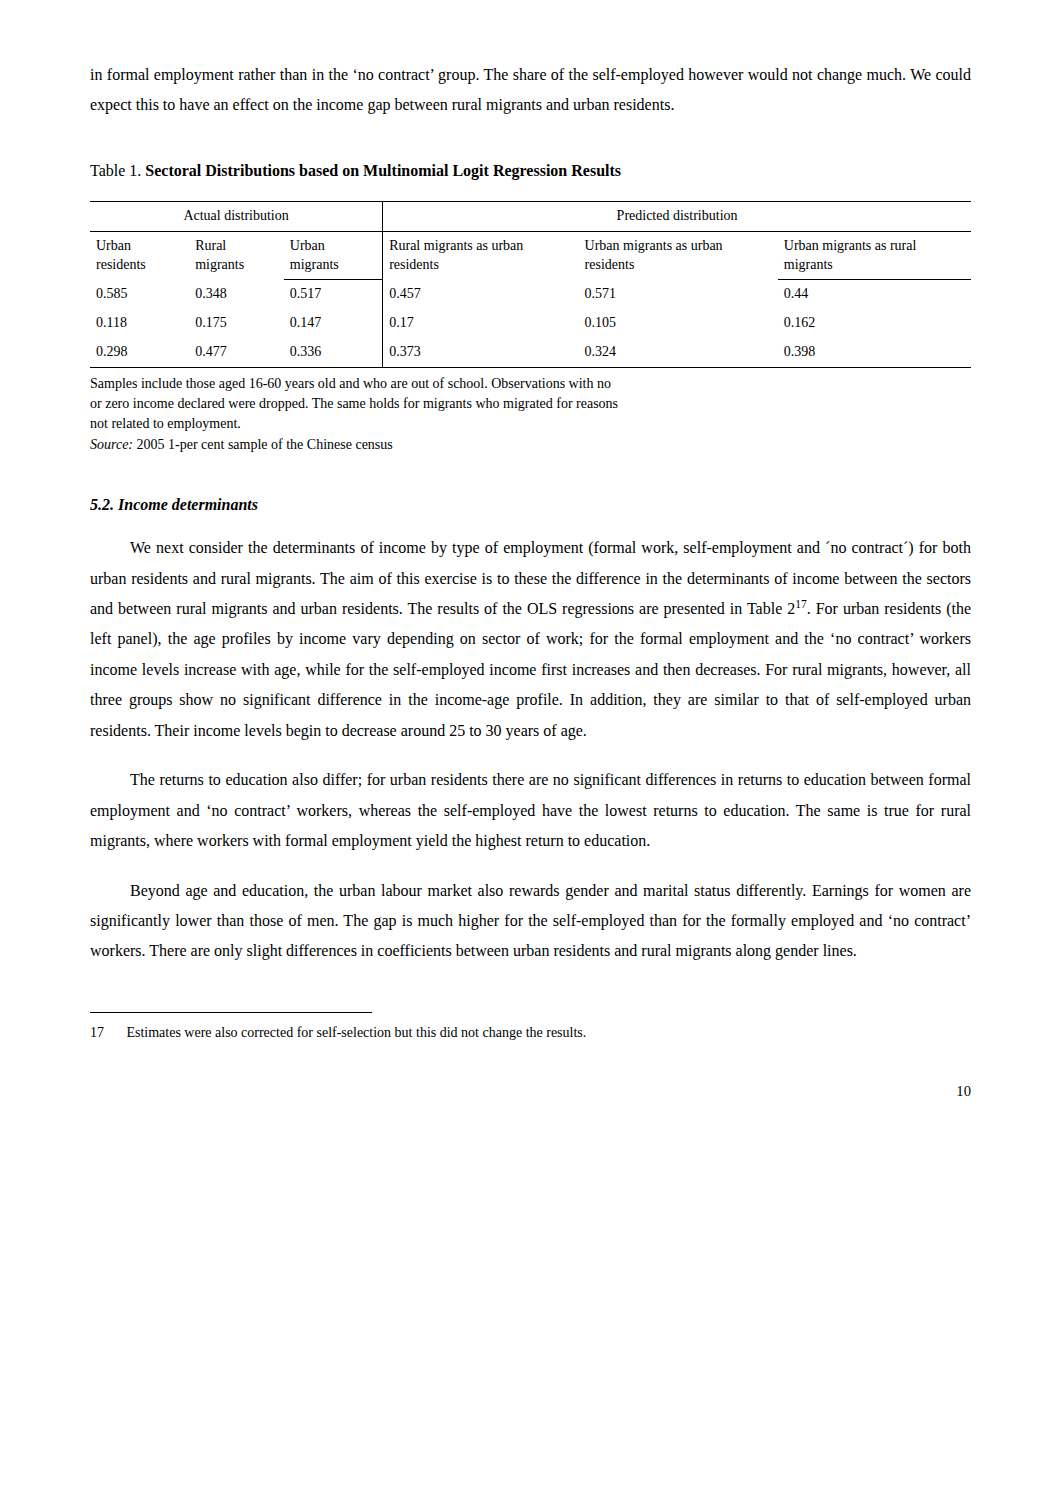in formal employment rather than in the ‘no contract’ group. The share of the self-employed however would not change much. We could expect this to have an effect on the income gap between rural migrants and urban residents.
Table 1. Sectoral Distributions based on Multinomial Logit Regression Results
| Actual distribution | Predicted distribution |
| --- | --- |
| Urban residents | Rural migrants | Urban migrants | Rural migrants as urban residents | Urban migrants as urban residents | Urban migrants as rural migrants |
| 0.585 | 0.348 | 0.517 | 0.457 | 0.571 | 0.44 |
| 0.118 | 0.175 | 0.147 | 0.17 | 0.105 | 0.162 |
| 0.298 | 0.477 | 0.336 | 0.373 | 0.324 | 0.398 |
Samples include those aged 16-60 years old and who are out of school. Observations with no
or zero income declared were dropped. The same holds for migrants who migrated for reasons
not related to employment.
Source: 2005 1-per cent sample of the Chinese census
5.2. Income determinants
We next consider the determinants of income by type of employment (formal work, self-employment and ´no contract´) for both urban residents and rural migrants. The aim of this exercise is to these the difference in the determinants of income between the sectors and between rural migrants and urban residents. The results of the OLS regressions are presented in Table 217. For urban residents (the left panel), the age profiles by income vary depending on sector of work; for the formal employment and the ‘no contract’ workers income levels increase with age, while for the self-employed income first increases and then decreases. For rural migrants, however, all three groups show no significant difference in the income-age profile. In addition, they are similar to that of self-employed urban residents. Their income levels begin to decrease around 25 to 30 years of age.
The returns to education also differ; for urban residents there are no significant differences in returns to education between formal employment and ‘no contract’ workers, whereas the self-employed have the lowest returns to education. The same is true for rural migrants, where workers with formal employment yield the highest return to education.
Beyond age and education, the urban labour market also rewards gender and marital status differently. Earnings for women are significantly lower than those of men. The gap is much higher for the self-employed than for the formally employed and ‘no contract’ workers. There are only slight differences in coefficients between urban residents and rural migrants along gender lines.
17 Estimates were also corrected for self-selection but this did not change the results.
10